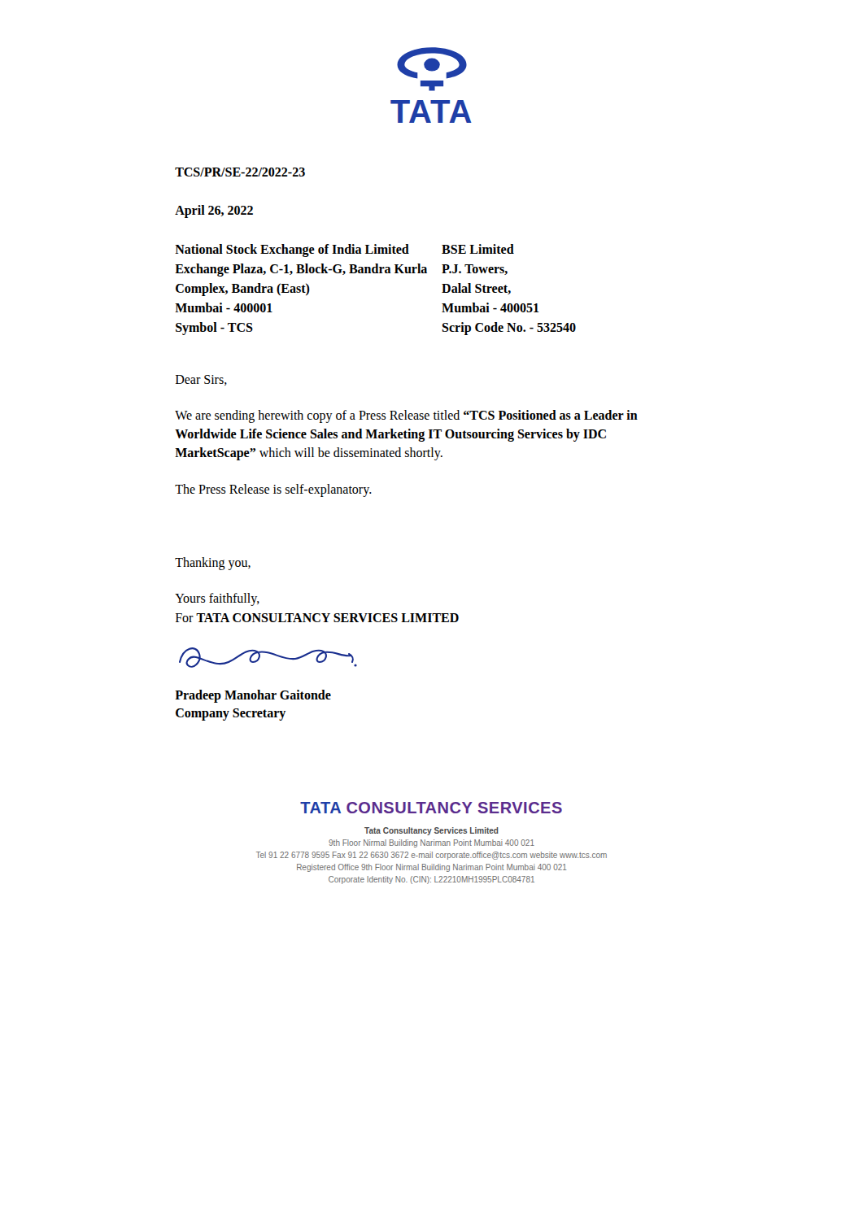TATA
TCS/PR/SE-22/2022-23
April 26, 2022
| National Stock Exchange of India Limited Exchange Plaza, C-1, Block-G, Bandra Kurla Complex, Bandra (East) Mumbai - 400001 Symbol - TCS | BSE Limited P.J. Towers, Dalal Street, Mumbai - 400051 Scrip Code No. - 532540 |
Dear Sirs,
We are sending herewith copy of a Press Release titled “TCS Positioned as a Leader in Worldwide Life Science Sales and Marketing IT Outsourcing Services by IDC MarketScape” which will be disseminated shortly.
The Press Release is self-explanatory.
Thanking you,
Yours faithfully,
For TATA CONSULTANCY SERVICES LIMITED
Pradeep Manohar Gaitonde
Company Secretary
TATA CONSULTANCY SERVICES
Tata Consultancy Services Limited
9th Floor Nirmal Building Nariman Point Mumbai 400 021
Tel 91 22 6778 9595 Fax 91 22 6630 3672 e-mail corporate.office@tcs.com website www.tcs.com
Registered Office 9th Floor Nirmal Building Nariman Point Mumbai 400 021
Corporate Identity No. (CIN): L22210MH1995PLC084781